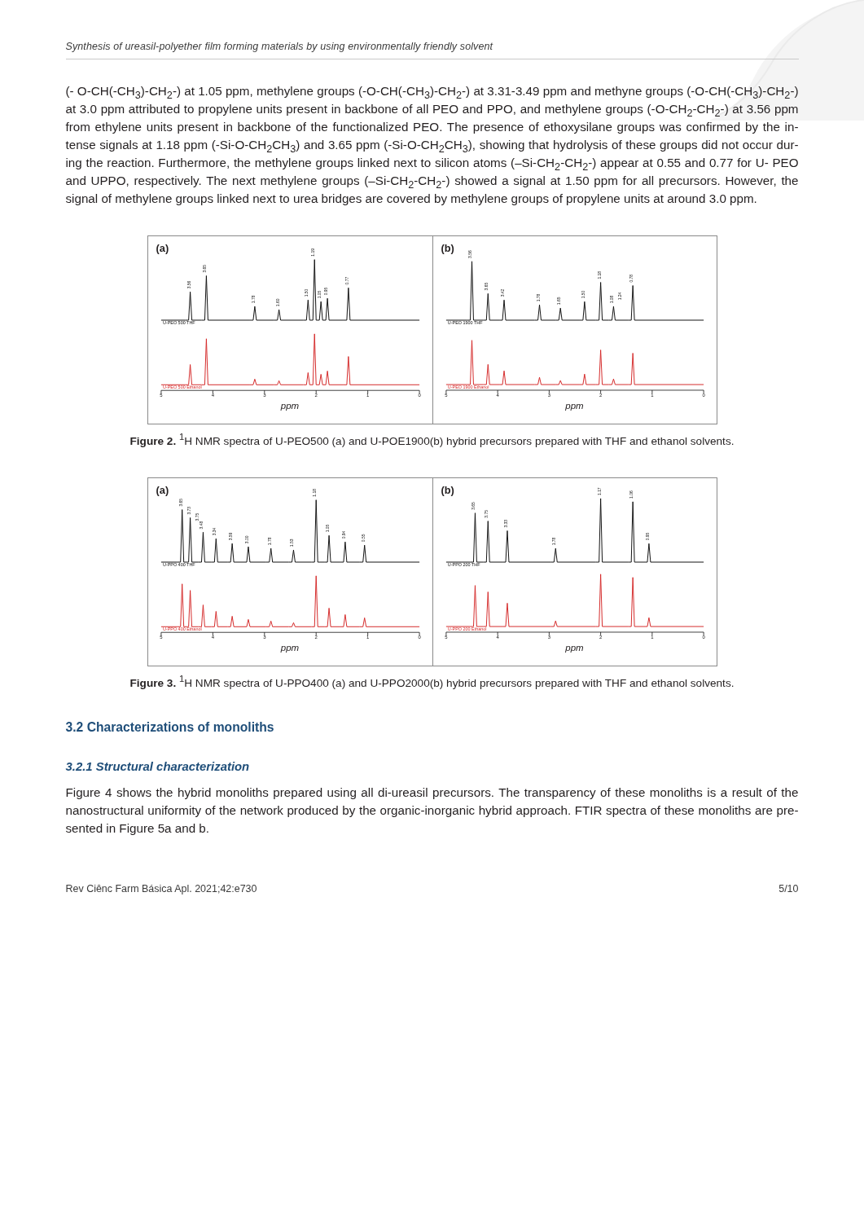Synthesis of ureasil-polyether film forming materials by using environmentally friendly solvent
(- O-CH(-CH3)-CH2-) at 1.05 ppm, methylene groups (-O-CH(-CH3)-CH2-) at 3.31-3.49 ppm and methyne groups (-O-CH(-CH3)-CH2-) at 3.0 ppm attributed to propylene units present in backbone of all PEO and PPO, and methylene groups (-O-CH2-CH2-) at 3.56 ppm from ethylene units present in backbone of the functionalized PEO. The presence of ethoxysilane groups was confirmed by the intense signals at 1.18 ppm (-Si-O-CH2CH3) and 3.65 ppm (-Si-O-CH2CH3), showing that hydrolysis of these groups did not occur during the reaction. Furthermore, the methylene groups linked next to silicon atoms (–Si-CH2-CH2-) appear at 0.55 and 0.77 for U- PEO and UPPO, respectively. The next methylene groups (–Si-CH2-CH2-) showed a signal at 1.50 ppm for all precursors. However, the signal of methylene groups linked next to urea bridges are covered by methylene groups of propylene units at around 3.0 ppm.
(a) 3.56 3.65 1.78 1.60 1.50 1.19 1.05 0.95 0.77 U-PEO 500 THF U-PEO 500 Ethanol 5 4 3 2 1 0
ppm
(b) 3.56 3.65 3.42 1.78 1.65 1.50 1.18 1.08 1.24 0.78 U-PEO 1900 THF U-PEO 1900 Ethanol 5 4 3 2 1 0
ppm
Figure 2. 1H NMR spectra of U-PEO500 (a) and U-POE1900(b) hybrid precursors prepared with THF and ethanol solvents.
(a) 3.65 3.73 3.75 3.48 3.34 3.59 3.00 1.78 1.53 1.18 1.05 0.94 0.55 U-PPO 400 THF U-PPO 400 Ethanol 5 4 3 2 1 0
ppm
(b) 3.65 3.75 3.33 1.78 1.17 1.06 0.95 U-PPO 200 THF U-PPO 200 Ethanol 5 4 3 2 1 0
ppm
Figure 3. 1H NMR spectra of U-PPO400 (a) and U-PPO2000(b) hybrid precursors prepared with THF and ethanol solvents.
3.2 Characterizations of monoliths
3.2.1 Structural characterization
Figure 4 shows the hybrid monoliths prepared using all di-ureasil precursors. The transparency of these monoliths is a result of the nanostructural uniformity of the network produced by the organic-inorganic hybrid approach. FTIR spectra of these monoliths are presented in Figure 5a and b.
Rev Ciênc Farm Básica Apl. 2021;42:e730
5/10